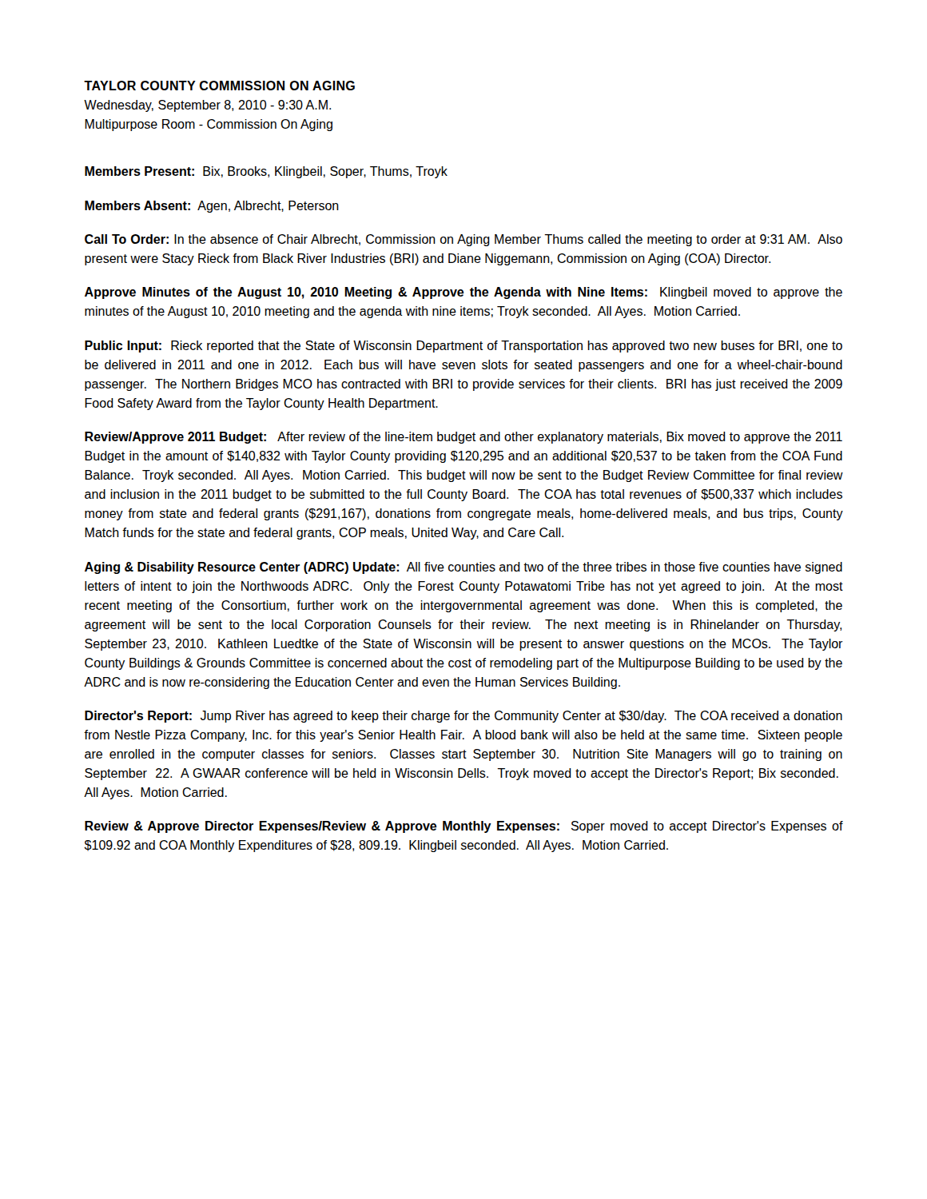TAYLOR COUNTY COMMISSION ON AGING
Wednesday, September 8, 2010 - 9:30 A.M.
Multipurpose Room - Commission On Aging
Members Present: Bix, Brooks, Klingbeil, Soper, Thums, Troyk
Members Absent: Agen, Albrecht, Peterson
Call To Order: In the absence of Chair Albrecht, Commission on Aging Member Thums called the meeting to order at 9:31 AM. Also present were Stacy Rieck from Black River Industries (BRI) and Diane Niggemann, Commission on Aging (COA) Director.
Approve Minutes of the August 10, 2010 Meeting & Approve the Agenda with Nine Items: Klingbeil moved to approve the minutes of the August 10, 2010 meeting and the agenda with nine items; Troyk seconded. All Ayes. Motion Carried.
Public Input: Rieck reported that the State of Wisconsin Department of Transportation has approved two new buses for BRI, one to be delivered in 2011 and one in 2012. Each bus will have seven slots for seated passengers and one for a wheel-chair-bound passenger. The Northern Bridges MCO has contracted with BRI to provide services for their clients. BRI has just received the 2009 Food Safety Award from the Taylor County Health Department.
Review/Approve 2011 Budget: After review of the line-item budget and other explanatory materials, Bix moved to approve the 2011 Budget in the amount of $140,832 with Taylor County providing $120,295 and an additional $20,537 to be taken from the COA Fund Balance. Troyk seconded. All Ayes. Motion Carried. This budget will now be sent to the Budget Review Committee for final review and inclusion in the 2011 budget to be submitted to the full County Board. The COA has total revenues of $500,337 which includes money from state and federal grants ($291,167), donations from congregate meals, home-delivered meals, and bus trips, County Match funds for the state and federal grants, COP meals, United Way, and Care Call.
Aging & Disability Resource Center (ADRC) Update: All five counties and two of the three tribes in those five counties have signed letters of intent to join the Northwoods ADRC. Only the Forest County Potawatomi Tribe has not yet agreed to join. At the most recent meeting of the Consortium, further work on the intergovernmental agreement was done. When this is completed, the agreement will be sent to the local Corporation Counsels for their review. The next meeting is in Rhinelander on Thursday, September 23, 2010. Kathleen Luedtke of the State of Wisconsin will be present to answer questions on the MCOs. The Taylor County Buildings & Grounds Committee is concerned about the cost of remodeling part of the Multipurpose Building to be used by the ADRC and is now re-considering the Education Center and even the Human Services Building.
Director's Report: Jump River has agreed to keep their charge for the Community Center at $30/day. The COA received a donation from Nestle Pizza Company, Inc. for this year's Senior Health Fair. A blood bank will also be held at the same time. Sixteen people are enrolled in the computer classes for seniors. Classes start September 30. Nutrition Site Managers will go to training on September 22. A GWAAR conference will be held in Wisconsin Dells. Troyk moved to accept the Director's Report; Bix seconded. All Ayes. Motion Carried.
Review & Approve Director Expenses/Review & Approve Monthly Expenses: Soper moved to accept Director's Expenses of $109.92 and COA Monthly Expenditures of $28, 809.19. Klingbeil seconded. All Ayes. Motion Carried.